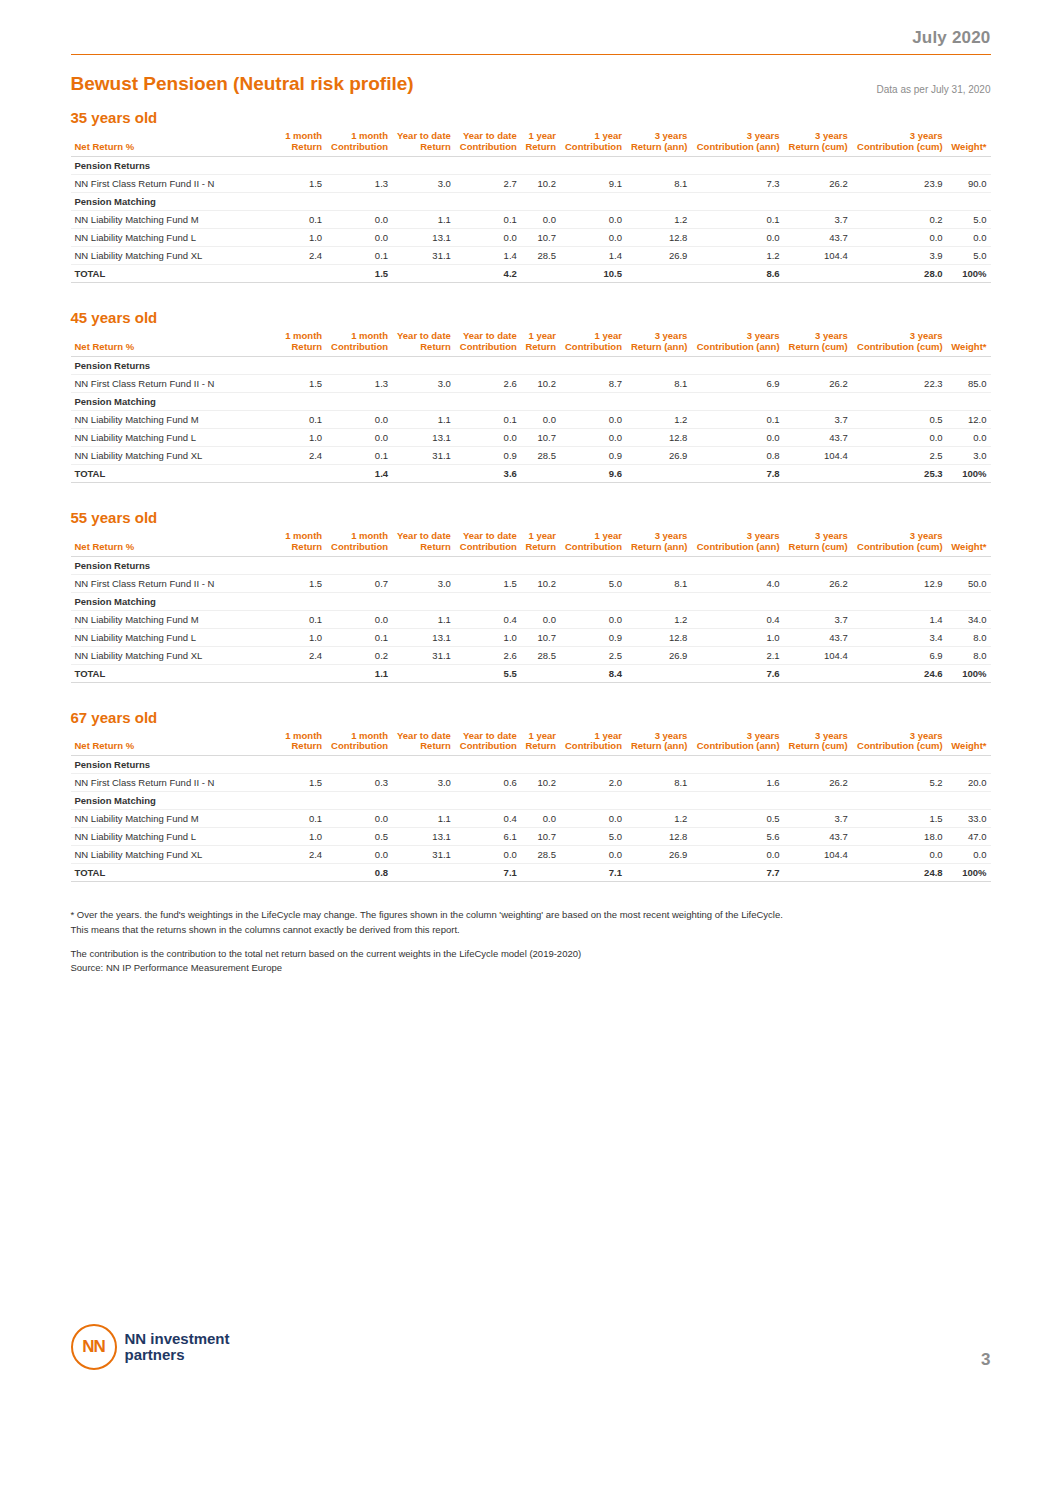July 2020
Bewust Pensioen (Neutral risk profile)
Data as per July 31, 2020
35 years old
| Net Return % | 1 month Return | 1 month Contribution | Year to date Return | Year to date Contribution | 1 year Return | 1 year Contribution | 3 years Return (ann) | 3 years Contribution (ann) | 3 years Return (cum) | 3 years Contribution (cum) | Weight* |
| --- | --- | --- | --- | --- | --- | --- | --- | --- | --- | --- | --- |
| Pension Returns | |
| NN First Class Return Fund II - N | 1.5 | 1.3 | 3.0 | 2.7 | 10.2 | 9.1 | 8.1 | 7.3 | 26.2 | 23.9 | 90.0 |
| Pension Matching | |
| NN Liability Matching Fund M | 0.1 | 0.0 | 1.1 | 0.1 | 0.0 | 0.0 | 1.2 | 0.1 | 3.7 | 0.2 | 5.0 |
| NN Liability Matching Fund L | 1.0 | 0.0 | 13.1 | 0.0 | 10.7 | 0.0 | 12.8 | 0.0 | 43.7 | 0.0 | 0.0 |
| NN Liability Matching Fund XL | 2.4 | 0.1 | 31.1 | 1.4 | 28.5 | 1.4 | 26.9 | 1.2 | 104.4 | 3.9 | 5.0 |
| TOTAL | | 1.5 | | 4.2 | | 10.5 | | 8.6 | | 28.0 | 100% |
45 years old
| Net Return % | 1 month Return | 1 month Contribution | Year to date Return | Year to date Contribution | 1 year Return | 1 year Contribution | 3 years Return (ann) | 3 years Contribution (ann) | 3 years Return (cum) | 3 years Contribution (cum) | Weight* |
| --- | --- | --- | --- | --- | --- | --- | --- | --- | --- | --- | --- |
| Pension Returns | |
| NN First Class Return Fund II - N | 1.5 | 1.3 | 3.0 | 2.6 | 10.2 | 8.7 | 8.1 | 6.9 | 26.2 | 22.3 | 85.0 |
| Pension Matching | |
| NN Liability Matching Fund M | 0.1 | 0.0 | 1.1 | 0.1 | 0.0 | 0.0 | 1.2 | 0.1 | 3.7 | 0.5 | 12.0 |
| NN Liability Matching Fund L | 1.0 | 0.0 | 13.1 | 0.0 | 10.7 | 0.0 | 12.8 | 0.0 | 43.7 | 0.0 | 0.0 |
| NN Liability Matching Fund XL | 2.4 | 0.1 | 31.1 | 0.9 | 28.5 | 0.9 | 26.9 | 0.8 | 104.4 | 2.5 | 3.0 |
| TOTAL | | 1.4 | | 3.6 | | 9.6 | | 7.8 | | 25.3 | 100% |
55 years old
| Net Return % | 1 month Return | 1 month Contribution | Year to date Return | Year to date Contribution | 1 year Return | 1 year Contribution | 3 years Return (ann) | 3 years Contribution (ann) | 3 years Return (cum) | 3 years Contribution (cum) | Weight* |
| --- | --- | --- | --- | --- | --- | --- | --- | --- | --- | --- | --- |
| Pension Returns | |
| NN First Class Return Fund II - N | 1.5 | 0.7 | 3.0 | 1.5 | 10.2 | 5.0 | 8.1 | 4.0 | 26.2 | 12.9 | 50.0 |
| Pension Matching | |
| NN Liability Matching Fund M | 0.1 | 0.0 | 1.1 | 0.4 | 0.0 | 0.0 | 1.2 | 0.4 | 3.7 | 1.4 | 34.0 |
| NN Liability Matching Fund L | 1.0 | 0.1 | 13.1 | 1.0 | 10.7 | 0.9 | 12.8 | 1.0 | 43.7 | 3.4 | 8.0 |
| NN Liability Matching Fund XL | 2.4 | 0.2 | 31.1 | 2.6 | 28.5 | 2.5 | 26.9 | 2.1 | 104.4 | 6.9 | 8.0 |
| TOTAL | | 1.1 | | 5.5 | | 8.4 | | 7.6 | | 24.6 | 100% |
67 years old
| Net Return % | 1 month Return | 1 month Contribution | Year to date Return | Year to date Contribution | 1 year Return | 1 year Contribution | 3 years Return (ann) | 3 years Contribution (ann) | 3 years Return (cum) | 3 years Contribution (cum) | Weight* |
| --- | --- | --- | --- | --- | --- | --- | --- | --- | --- | --- | --- |
| Pension Returns | |
| NN First Class Return Fund II - N | 1.5 | 0.3 | 3.0 | 0.6 | 10.2 | 2.0 | 8.1 | 1.6 | 26.2 | 5.2 | 20.0 |
| Pension Matching | |
| NN Liability Matching Fund M | 0.1 | 0.0 | 1.1 | 0.4 | 0.0 | 0.0 | 1.2 | 0.5 | 3.7 | 1.5 | 33.0 |
| NN Liability Matching Fund L | 1.0 | 0.5 | 13.1 | 6.1 | 10.7 | 5.0 | 12.8 | 5.6 | 43.7 | 18.0 | 47.0 |
| NN Liability Matching Fund XL | 2.4 | 0.0 | 31.1 | 0.0 | 28.5 | 0.0 | 26.9 | 0.0 | 104.4 | 0.0 | 0.0 |
| TOTAL | | 0.8 | | 7.1 | | 7.1 | | 7.7 | | 24.8 | 100% |
* Over the years. the fund's weightings in the LifeCycle may change. The figures shown in the column 'weighting' are based on the most recent weighting of the LifeCycle.
This means that the returns shown in the columns cannot exactly be derived from this report.
The contribution is the contribution to the total net return based on the current weights in the LifeCycle model (2019-2020)
Source: NN IP Performance Measurement Europe
NN
NN investment
partners
3